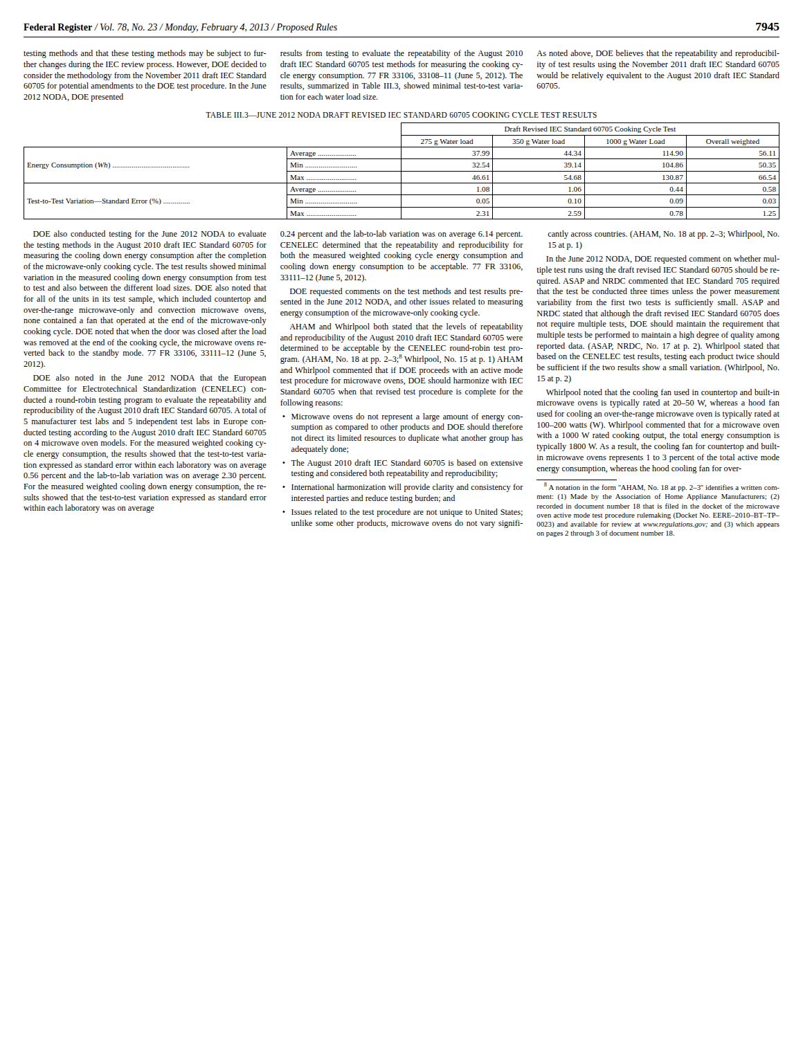Federal Register / Vol. 78, No. 23 / Monday, February 4, 2013 / Proposed Rules
7945
testing methods and that these testing methods may be subject to further changes during the IEC review process. However, DOE decided to consider the methodology from the November 2011 draft IEC Standard 60705 for potential amendments to the DOE test procedure. In the June 2012 NODA, DOE presented
results from testing to evaluate the repeatability of the August 2010 draft IEC Standard 60705 test methods for measuring the cooking cycle energy consumption. 77 FR 33106, 33108–11 (June 5, 2012). The results, summarized in Table III.3, showed minimal test-to-test variation for each water load size.
As noted above, DOE believes that the repeatability and reproducibility of test results using the November 2011 draft IEC Standard 60705 would be relatively equivalent to the August 2010 draft IEC Standard 60705.
Table III.3—June 2012 NODA Draft Revised IEC Standard 60705 Cooking Cycle Test Results
| | | Draft Revised IEC Standard 60705 Cooking Cycle Test |
| --- | --- | --- |
| 275 g Water load | 350 g Water load | 1000 g Water Load | Overall weighted |
| Energy Consumption ( Wh ) ........................................ | Average .................... | 37.99 | 44.34 | 114.90 | 56.11 |
| Min ........................... | 32.54 | 39.14 | 104.86 | 50.35 |
| Max .......................... | 46.61 | 54.68 | 130.87 | 66.54 |
| Test-to-Test Variation—Standard Error (%) .............. | Average .................... | 1.08 | 1.06 | 0.44 | 0.58 |
| Min ........................... | 0.05 | 0.10 | 0.09 | 0.03 |
| Max .......................... | 2.31 | 2.59 | 0.78 | 1.25 |
DOE also conducted testing for the June 2012 NODA to evaluate the testing methods in the August 2010 draft IEC Standard 60705 for measuring the cooling down energy consumption after the completion of the microwave-only cooking cycle. The test results showed minimal variation in the measured cooling down energy consumption from test to test and also between the different load sizes. DOE also noted that for all of the units in its test sample, which included countertop and over-the-range microwave-only and convection microwave ovens, none contained a fan that operated at the end of the microwave-only cooking cycle. DOE noted that when the door was closed after the load was removed at the end of the cooking cycle, the microwave ovens reverted back to the standby mode. 77 FR 33106, 33111–12 (June 5, 2012).
DOE also noted in the June 2012 NODA that the European Committee for Electrotechnical Standardization (CENELEC) conducted a round-robin testing program to evaluate the repeatability and reproducibility of the August 2010 draft IEC Standard 60705. A total of 5 manufacturer test labs and 5 independent test labs in Europe conducted testing according to the August 2010 draft IEC Standard 60705 on 4 microwave oven models. For the measured weighted cooking cycle energy consumption, the results showed that the test-to-test variation expressed as standard error within each laboratory was on average 0.56 percent and the lab-to-lab variation was on average 2.30 percent. For the measured weighted cooling down energy consumption, the results showed that the test-to-test variation expressed as standard error within each laboratory was on average
0.24 percent and the lab-to-lab variation was on average 6.14 percent. CENELEC determined that the repeatability and reproducibility for both the measured weighted cooking cycle energy consumption and cooling down energy consumption to be acceptable. 77 FR 33106, 33111–12 (June 5, 2012).
DOE requested comments on the test methods and test results presented in the June 2012 NODA, and other issues related to measuring energy consumption of the microwave-only cooking cycle.
AHAM and Whirlpool both stated that the levels of repeatability and reproducibility of the August 2010 draft IEC Standard 60705 were determined to be acceptable by the CENELEC round-robin test program. (AHAM, No. 18 at pp. 2–3;8 Whirlpool, No. 15 at p. 1) AHAM and Whirlpool commented that if DOE proceeds with an active mode test procedure for microwave ovens, DOE should harmonize with IEC Standard 60705 when that revised test procedure is complete for the following reasons:
Microwave ovens do not represent a large amount of energy consumption as compared to other products and DOE should therefore not direct its limited resources to duplicate what another group has adequately done;
The August 2010 draft IEC Standard 60705 is based on extensive testing and considered both repeatability and reproducibility;
International harmonization will provide clarity and consistency for interested parties and reduce testing burden; and
Issues related to the test procedure are not unique to United States; unlike some other products, microwave ovens do not vary significantly across countries. (AHAM, No. 18 at pp. 2–3; Whirlpool, No. 15 at p. 1)
In the June 2012 NODA, DOE requested comment on whether multiple test runs using the draft revised IEC Standard 60705 should be required. ASAP and NRDC commented that IEC Standard 705 required that the test be conducted three times unless the power measurement variability from the first two tests is sufficiently small. ASAP and NRDC stated that although the draft revised IEC Standard 60705 does not require multiple tests, DOE should maintain the requirement that multiple tests be performed to maintain a high degree of quality among reported data. (ASAP, NRDC, No. 17 at p. 2). Whirlpool stated that based on the CENELEC test results, testing each product twice should be sufficient if the two results show a small variation. (Whirlpool, No. 15 at p. 2)
Whirlpool noted that the cooling fan used in countertop and built-in microwave ovens is typically rated at 20–50 W, whereas a hood fan used for cooling an over-the-range microwave oven is typically rated at 100–200 watts (W). Whirlpool commented that for a microwave oven with a 1000 W rated cooking output, the total energy consumption is typically 1800 W. As a result, the cooling fan for countertop and built-in microwave ovens represents 1 to 3 percent of the total active mode energy consumption, whereas the hood cooling fan for over-
8 A notation in the form ''AHAM, No. 18 at pp. 2–3'' identifies a written comment: (1) Made by the Association of Home Appliance Manufacturers; (2) recorded in document number 18 that is filed in the docket of the microwave oven active mode test procedure rulemaking (Docket No. EERE–2010–BT–TP–0023) and available for review at www.regulations.gov; and (3) which appears on pages 2 through 3 of document number 18.